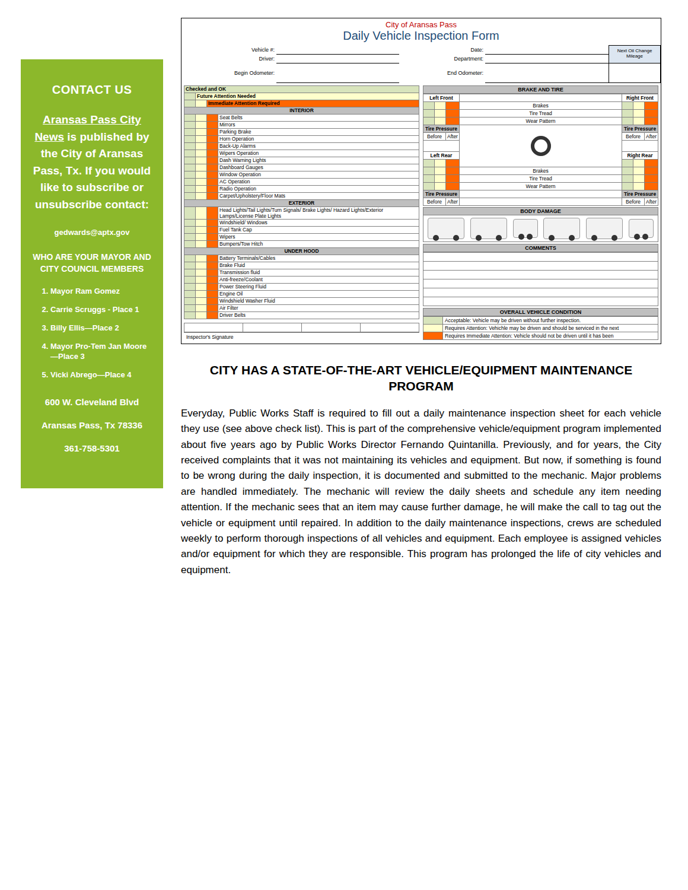CONTACT US
Aransas Pass City News is published by the City of Aransas Pass, Tx. If you would like to subscribe or unsubscribe contact:
gedwards@aptx.gov
WHO ARE YOUR MAYOR AND CITY COUNCIL MEMBERS
Mayor Ram Gomez
Carrie Scruggs - Place 1
Billy Ellis—Place 2
Mayor Pro-Tem Jan Moore—Place 3
Vicki Abrego—Place 4
600 W. Cleveland Blvd
Aransas Pass, Tx 78336
361-758-5301
City of Aransas Pass
Daily Vehicle Inspection Form
| Vehicle #: | | Date: | | Next Oil Change Mileage |
| Driver: | | Department: | |
| Begin Odometer: | | End Odometer: | | |
| Checked and OK |
| | Future Attention Needed |
| | | Immediate Attention Required |
| INTERIOR |
| | | | Seat Belts |
| | | | Mirrors |
| | | | Parking Brake |
| | | | Horn Operation |
| | | | Back-Up Alarms |
| | | | Wipers Operation |
| | | | Dash Warning Lights |
| | | | Dashboard Gauges |
| | | | Window Operation |
| | | | AC Operation |
| | | | Radio Operation |
| | | | Carpet/Upholstery/Floor Mats |
| EXTERIOR |
| | | | Head Lights/Tail Lights/Turn Signals/ Brake Lights/ Hazard Lights/Exterior Lamps/License Plate Lights |
| | | | Windshield/ Windows |
| | | | Fuel Tank Cap |
| | | | Wipers |
| | | | Bumpers/Tow Hitch |
| UNDER HOOD |
| | | | Battery Terminals/Cables |
| | | | Brake Fluid |
| | | | Transmission fluid |
| | | | Anti-freeze/Coolant |
| | | | Power Steering Fluid |
| | | | Engine Oil |
| | | | Windshield Washer Fluid |
| | | | Air Filter |
| | | | Driver Belts |
Inspector's Signature
BRAKE AND TIRE
| Left Front | | Right Front |
| | | | Brakes | | | |
| | | | Tire Tread | | | |
| | | | Wear Pattern | | | |
| Tire Pressure | | Tire Pressure |
| Before | After | Before | After |
| Left Rear | Right Rear |
| | | | Brakes | | | |
| | | | Tire Tread | | | |
| | | | Wear Pattern | | | |
| Tire Pressure | | Tire Pressure |
| Before | After | | Before | After |
BODY DAMAGE
COMMENTS
OVERALL VEHICLE CONDITION
| | Acceptable: Vehicle may be driven without further inspection. |
| | Requires Attention: Vehichle may be driven and should be serviced in the next |
| | Requires Immediate Attention: Vehicle should not be driven until it has been |
CITY HAS A STATE-OF-THE-ART VEHICLE/EQUIPMENT MAINTENANCE PROGRAM
Everyday, Public Works Staff is required to fill out a daily maintenance inspection sheet for each vehicle they use (see above check list). This is part of the comprehensive vehicle/equipment program implemented about five years ago by Public Works Director Fernando Quintanilla. Previously, and for years, the City received complaints that it was not maintaining its vehicles and equipment. But now, if something is found to be wrong during the daily inspection, it is documented and submitted to the mechanic. Major problems are handled immediately. The mechanic will review the daily sheets and schedule any item needing attention. If the mechanic sees that an item may cause further damage, he will make the call to tag out the vehicle or equipment until repaired. In addition to the daily maintenance inspections, crews are scheduled weekly to perform thorough inspections of all vehicles and equipment. Each employee is assigned vehicles and/or equipment for which they are responsible. This program has prolonged the life of city vehicles and equipment.